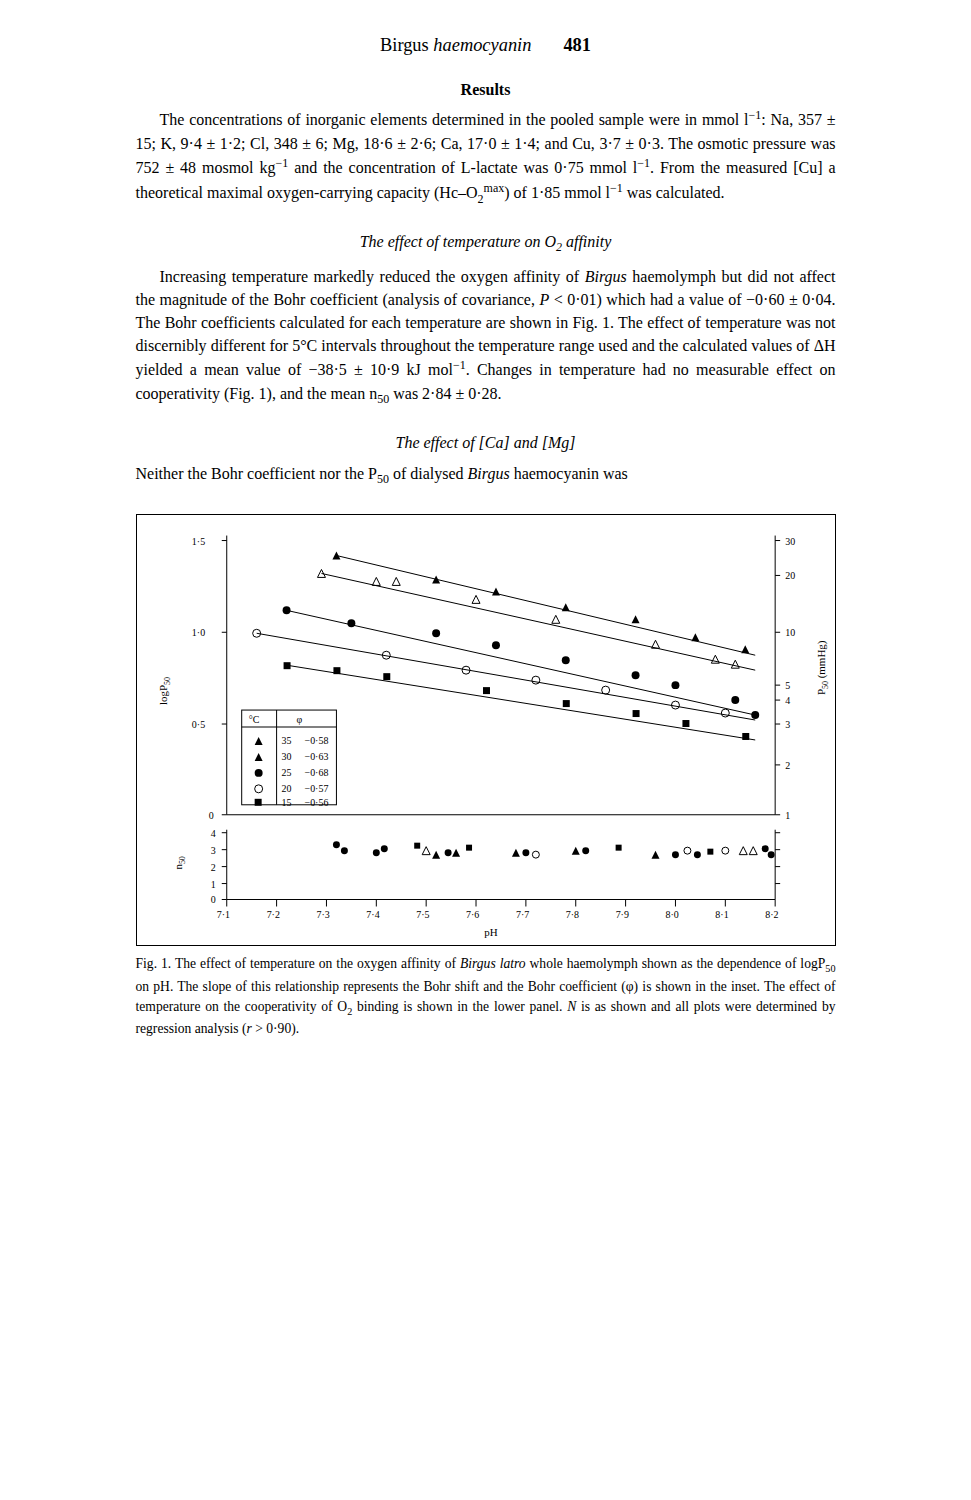Birgus haemocyanin 481
Results
The concentrations of inorganic elements determined in the pooled sample were in mmol l−1: Na, 357 ± 15; K, 9·4 ± 1·2; Cl, 348 ± 6; Mg, 18·6 ± 2·6; Ca, 17·0 ± 1·4; and Cu, 3·7 ± 0·3. The osmotic pressure was 752 ± 48 mosmol kg−1 and the concentration of L-lactate was 0·75 mmol l−1. From the measured [Cu] a theoretical maximal oxygen-carrying capacity (Hc–O2max) of 1·85 mmol l−1 was calculated.
The effect of temperature on O2 affinity
Increasing temperature markedly reduced the oxygen affinity of Birgus haemolymph but did not affect the magnitude of the Bohr coefficient (analysis of covariance, P < 0·01) which had a value of −0·60 ± 0·04. The Bohr coefficients calculated for each temperature are shown in Fig. 1. The effect of temperature was not discernibly different for 5°C intervals throughout the temperature range used and the calculated values of ΔH yielded a mean value of −38·5 ± 10·9 kJ mol−1. Changes in temperature had no measurable effect on cooperativity (Fig. 1), and the mean n50 was 2·84 ± 0·28.
The effect of [Ca] and [Mg]
Neither the Bohr coefficient nor the P50 of dialysed Birgus haemocyanin was
1·5 1·0 0·5 0 logP50 30 20 10 5 4 3 2 1 P50 (mmHg) °C φ 35 −0·58 30 −0·63 25 −0·68 20 −0·57 15 −0·56 4 3 2 1 0 n50 7·1 7·2 7·3 7·4 7·5 7·6 7·7 7·8 7·9 8·0 8·1 8·2 pH
Fig. 1. The effect of temperature on the oxygen affinity of Birgus latro whole haemolymph shown as the dependence of logP50 on pH. The slope of this relationship represents the Bohr shift and the Bohr coefficient (φ) is shown in the inset. The effect of temperature on the cooperativity of O2 binding is shown in the lower panel. N is as shown and all plots were determined by regression analysis (r > 0·90).